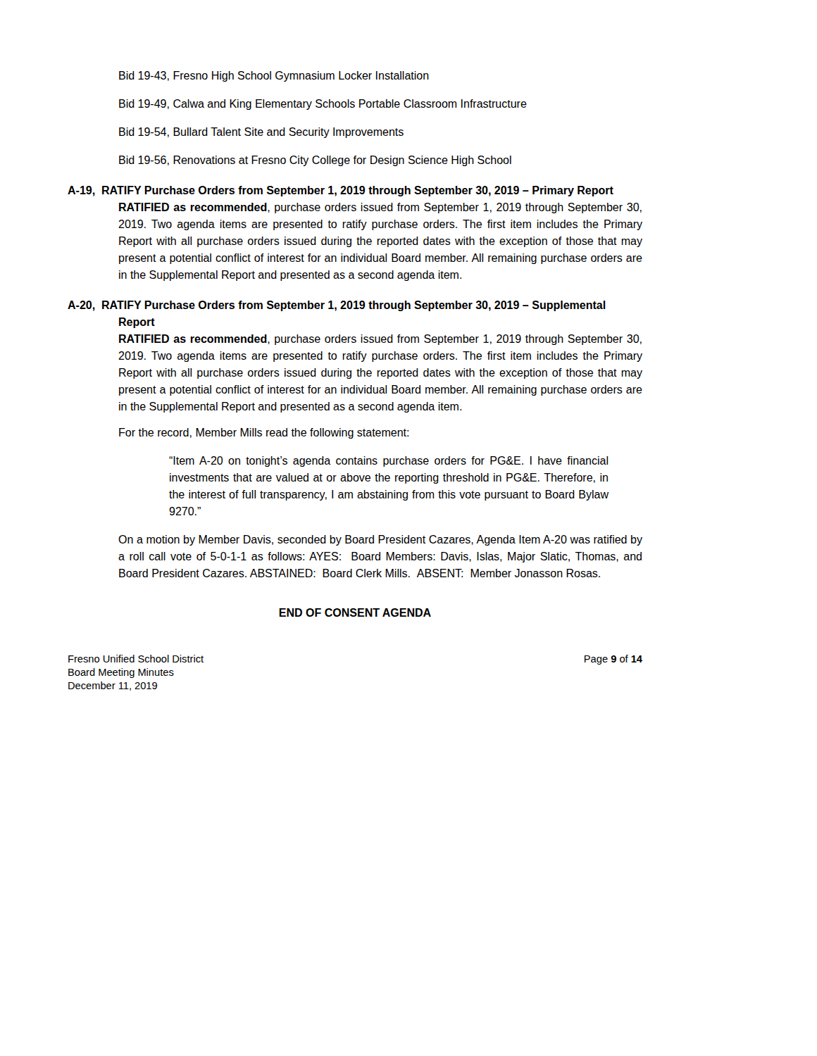Bid 19-43, Fresno High School Gymnasium Locker Installation
Bid 19-49, Calwa and King Elementary Schools Portable Classroom Infrastructure
Bid 19-54, Bullard Talent Site and Security Improvements
Bid 19-56, Renovations at Fresno City College for Design Science High School
A-19, RATIFY Purchase Orders from September 1, 2019 through September 30, 2019 – Primary Report
RATIFIED as recommended, purchase orders issued from September 1, 2019 through September 30, 2019. Two agenda items are presented to ratify purchase orders. The first item includes the Primary Report with all purchase orders issued during the reported dates with the exception of those that may present a potential conflict of interest for an individual Board member. All remaining purchase orders are in the Supplemental Report and presented as a second agenda item.
A-20, RATIFY Purchase Orders from September 1, 2019 through September 30, 2019 – Supplemental Report
RATIFIED as recommended, purchase orders issued from September 1, 2019 through September 30, 2019. Two agenda items are presented to ratify purchase orders. The first item includes the Primary Report with all purchase orders issued during the reported dates with the exception of those that may present a potential conflict of interest for an individual Board member. All remaining purchase orders are in the Supplemental Report and presented as a second agenda item.
For the record, Member Mills read the following statement:
“Item A-20 on tonight’s agenda contains purchase orders for PG&E. I have financial investments that are valued at or above the reporting threshold in PG&E. Therefore, in the interest of full transparency, I am abstaining from this vote pursuant to Board Bylaw 9270.”
On a motion by Member Davis, seconded by Board President Cazares, Agenda Item A-20 was ratified by a roll call vote of 5-0-1-1 as follows: AYES: Board Members: Davis, Islas, Major Slatic, Thomas, and Board President Cazares. ABSTAINED: Board Clerk Mills. ABSENT: Member Jonasson Rosas.
END OF CONSENT AGENDA
Page 9 of 14 Fresno Unified School District
Board Meeting Minutes
December 11, 2019